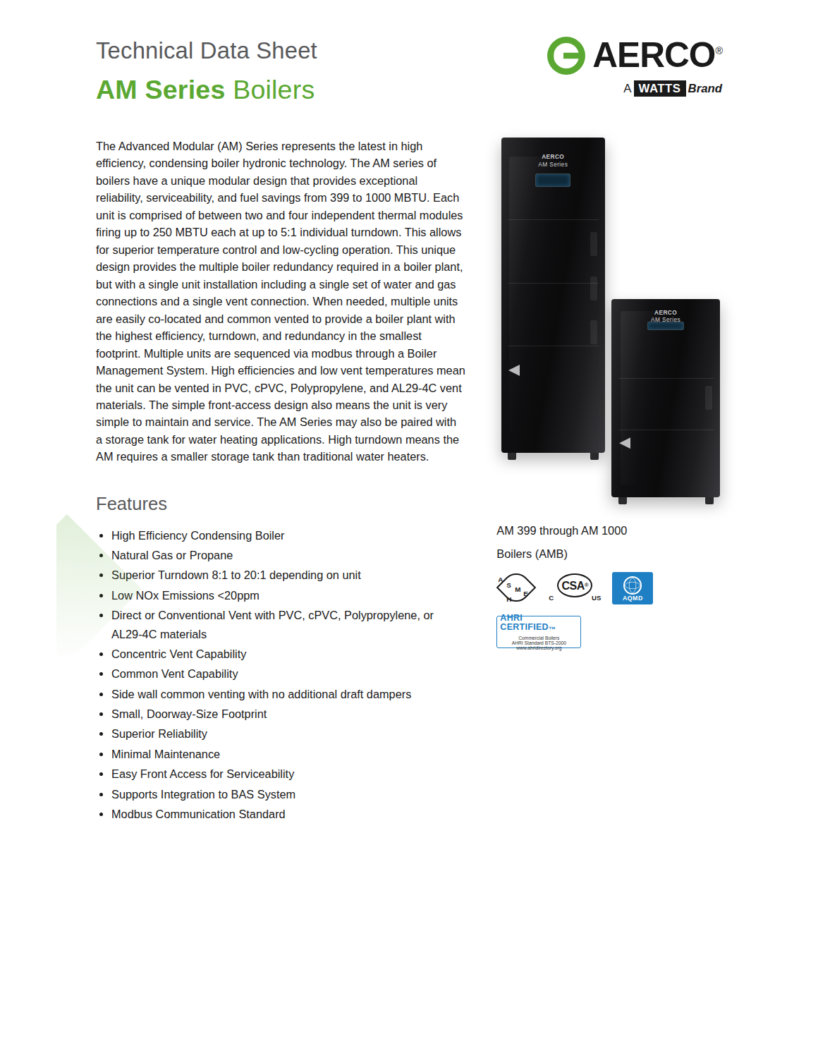Technical Data Sheet
AM Series Boilers
AERCO®
AWATTS Brand
The Advanced Modular (AM) Series represents the latest in high efficiency, condensing boiler hydronic technology. The AM series of boilers have a unique modular design that provides exceptional reliability, serviceability, and fuel savings from 399 to 1000 MBTU. Each unit is comprised of between two and four independent thermal modules firing up to 250 MBTU each at up to 5:1 individual turndown. This allows for superior temperature control and low-cycling operation. This unique design provides the multiple boiler redundancy required in a boiler plant, but with a single unit installation including a single set of water and gas connections and a single vent connection. When needed, multiple units are easily co-located and common vented to provide a boiler plant with the highest efficiency, turndown, and redundancy in the smallest footprint. Multiple units are sequenced via modbus through a Boiler Management System. High efficiencies and low vent temperatures mean the unit can be vented in PVC, cPVC, Polypropylene, and AL29-4C vent materials. The simple front-access design also means the unit is very simple to maintain and service. The AM Series may also be paired with a storage tank for water heating applications. High turndown means the AM requires a smaller storage tank than traditional water heaters.
Features
High Efficiency Condensing Boiler
Natural Gas or Propane
Superior Turndown 8:1 to 20:1 depending on unit
Low NOx Emissions <20ppm
Direct or Conventional Vent with PVC, cPVC, Polypropylene, or AL29-4C materials
Concentric Vent Capability
Common Vent Capability
Side wall common venting with no additional draft dampers
Small, Doorway-Size Footprint
Superior Reliability
Minimal Maintenance
Easy Front Access for Serviceability
Supports Integration to BAS System
Modbus Communication Standard
AERCO
AM Series
AERCO
AM Series
AM 399 through AM 1000 Boilers (AMB)
ASMEH CSA® C US AQMD AHRI CERTIFIED™ Commercial Boilers
AHRI Standard BTS-2000
www.ahridirectory.org